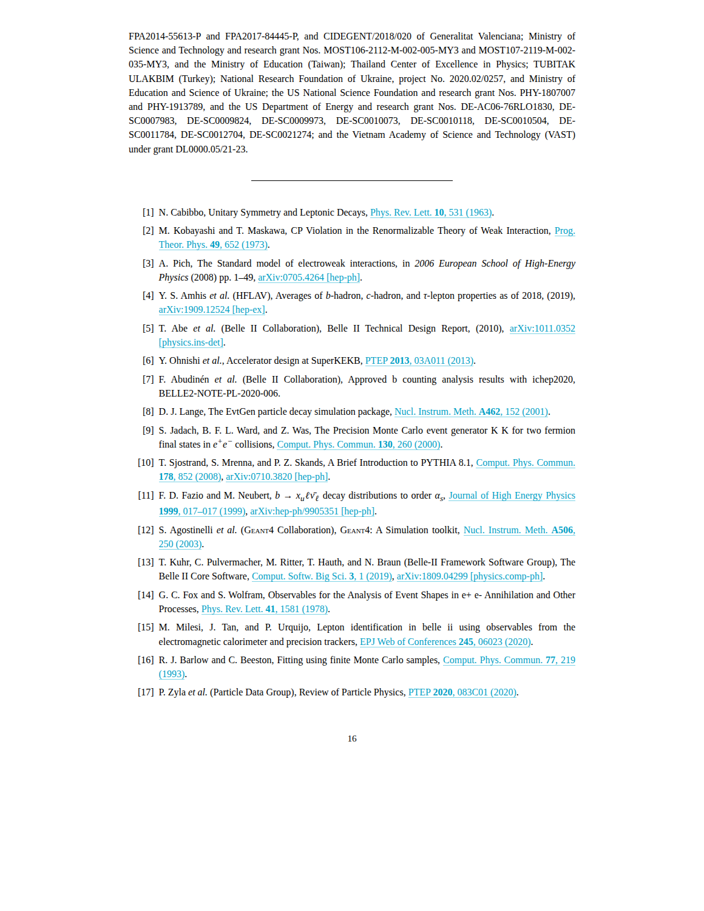FPA2014-55613-P and FPA2017-84445-P, and CIDEGENT/2018/020 of Generalitat Valenciana; Ministry of Science and Technology and research grant Nos. MOST106-2112-M-002-005-MY3 and MOST107-2119-M-002-035-MY3, and the Ministry of Education (Taiwan); Thailand Center of Excellence in Physics; TUBITAK ULAKBIM (Turkey); National Research Foundation of Ukraine, project No. 2020.02/0257, and Ministry of Education and Science of Ukraine; the US National Science Foundation and research grant Nos. PHY-1807007 and PHY-1913789, and the US Department of Energy and research grant Nos. DE-AC06-76RLO1830, DE-SC0007983, DE-SC0009824, DE-SC0009973, DE-SC0010073, DE-SC0010118, DE-SC0010504, DE-SC0011784, DE-SC0012704, DE-SC0021274; and the Vietnam Academy of Science and Technology (VAST) under grant DL0000.05/21-23.
N. Cabibbo, Unitary Symmetry and Leptonic Decays, Phys. Rev. Lett. 10, 531 (1963).
M. Kobayashi and T. Maskawa, CP Violation in the Renormalizable Theory of Weak Interaction, Prog. Theor. Phys. 49, 652 (1973).
A. Pich, The Standard model of electroweak interactions, in 2006 European School of High-Energy Physics (2008) pp. 1–49, arXiv:0705.4264 [hep-ph].
Y. S. Amhis et al. (HFLAV), Averages of b-hadron, c-hadron, and τ-lepton properties as of 2018, (2019), arXiv:1909.12524 [hep-ex].
T. Abe et al. (Belle II Collaboration), Belle II Technical Design Report, (2010), arXiv:1011.0352 [physics.ins-det].
Y. Ohnishi et al., Accelerator design at SuperKEKB, PTEP 2013, 03A011 (2013).
F. Abudinén et al. (Belle II Collaboration), Approved b counting analysis results with ichep2020, BELLE2-NOTE-PL-2020-006.
D. J. Lange, The EvtGen particle decay simulation package, Nucl. Instrum. Meth. A462, 152 (2001).
S. Jadach, B. F. L. Ward, and Z. Was, The Precision Monte Carlo event generator K K for two fermion final states in e+e− collisions, Comput. Phys. Commun. 130, 260 (2000).
T. Sjostrand, S. Mrenna, and P. Z. Skands, A Brief Introduction to PYTHIA 8.1, Comput. Phys. Commun. 178, 852 (2008), arXiv:0710.3820 [hep-ph].
F. D. Fazio and M. Neubert, b → xuℓν̄ℓ decay distributions to order αs, Journal of High Energy Physics 1999, 017–017 (1999), arXiv:hep-ph/9905351 [hep-ph].
S. Agostinelli et al. (Geant4 Collaboration), Geant4: A Simulation toolkit, Nucl. Instrum. Meth. A506, 250 (2003).
T. Kuhr, C. Pulvermacher, M. Ritter, T. Hauth, and N. Braun (Belle-II Framework Software Group), The Belle II Core Software, Comput. Softw. Big Sci. 3, 1 (2019), arXiv:1809.04299 [physics.comp-ph].
G. C. Fox and S. Wolfram, Observables for the Analysis of Event Shapes in e+ e- Annihilation and Other Processes, Phys. Rev. Lett. 41, 1581 (1978).
M. Milesi, J. Tan, and P. Urquijo, Lepton identification in belle ii using observables from the electromagnetic calorimeter and precision trackers, EPJ Web of Conferences 245, 06023 (2020).
R. J. Barlow and C. Beeston, Fitting using finite Monte Carlo samples, Comput. Phys. Commun. 77, 219 (1993).
P. Zyla et al. (Particle Data Group), Review of Particle Physics, PTEP 2020, 083C01 (2020).
16